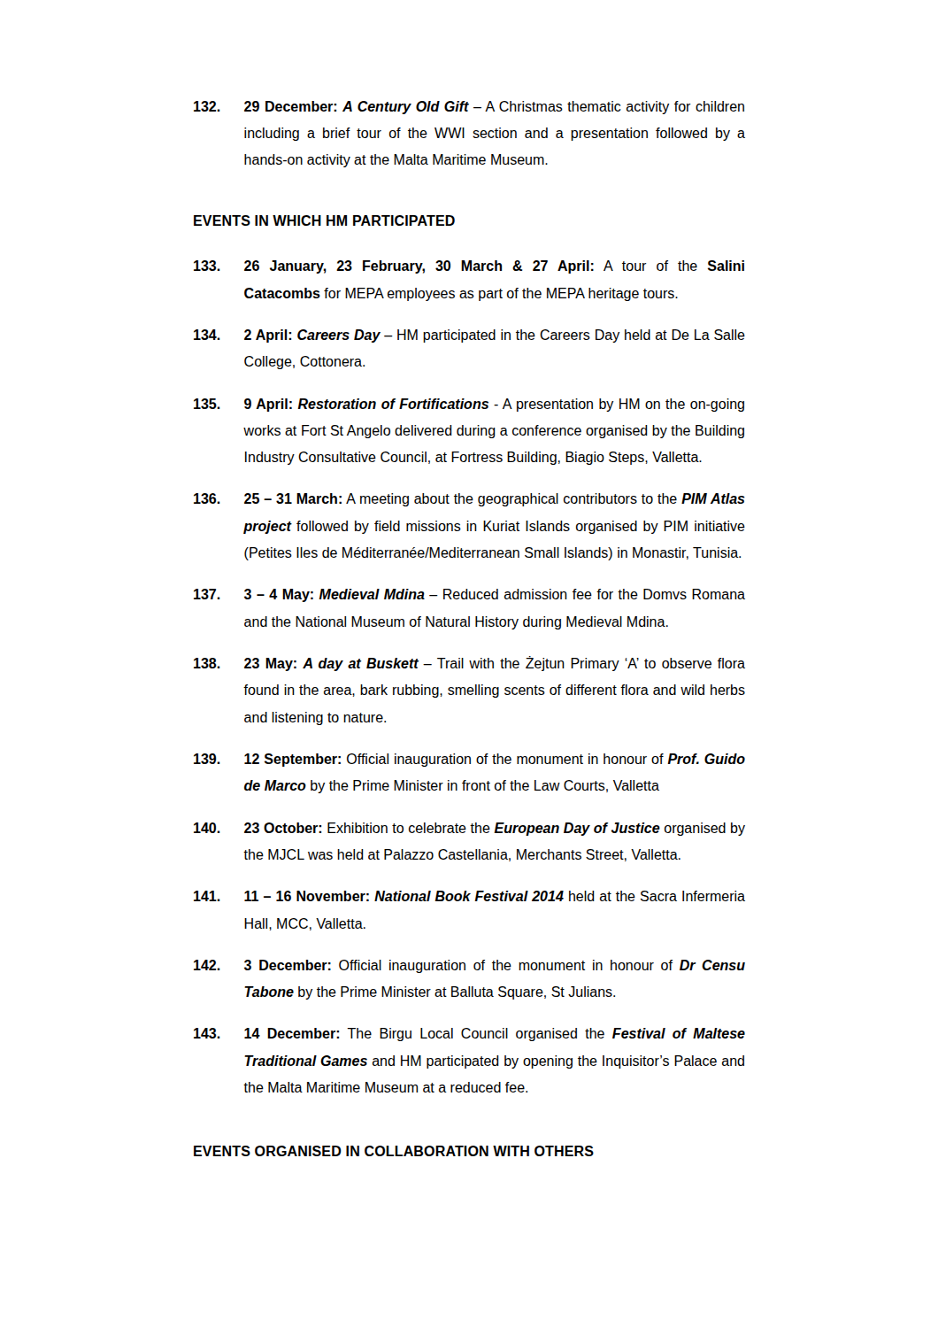132. 29 December: A Century Old Gift – A Christmas thematic activity for children including a brief tour of the WWI section and a presentation followed by a hands-on activity at the Malta Maritime Museum.
EVENTS IN WHICH HM PARTICIPATED
133. 26 January, 23 February, 30 March & 27 April: A tour of the Salini Catacombs for MEPA employees as part of the MEPA heritage tours.
134. 2 April: Careers Day – HM participated in the Careers Day held at De La Salle College, Cottonera.
135. 9 April: Restoration of Fortifications - A presentation by HM on the on-going works at Fort St Angelo delivered during a conference organised by the Building Industry Consultative Council, at Fortress Building, Biagio Steps, Valletta.
136. 25 – 31 March: A meeting about the geographical contributors to the PIM Atlas project followed by field missions in Kuriat Islands organised by PIM initiative (Petites Iles de Méditerranée/Mediterranean Small Islands) in Monastir, Tunisia.
137. 3 – 4 May: Medieval Mdina – Reduced admission fee for the Domvs Romana and the National Museum of Natural History during Medieval Mdina.
138. 23 May: A day at Buskett – Trail with the Żejtun Primary ‘A’ to observe flora found in the area, bark rubbing, smelling scents of different flora and wild herbs and listening to nature.
139. 12 September: Official inauguration of the monument in honour of Prof. Guido de Marco by the Prime Minister in front of the Law Courts, Valletta
140. 23 October: Exhibition to celebrate the European Day of Justice organised by the MJCL was held at Palazzo Castellania, Merchants Street, Valletta.
141. 11 – 16 November: National Book Festival 2014 held at the Sacra Infermeria Hall, MCC, Valletta.
142. 3 December: Official inauguration of the monument in honour of Dr Censu Tabone by the Prime Minister at Balluta Square, St Julians.
143. 14 December: The Birgu Local Council organised the Festival of Maltese Traditional Games and HM participated by opening the Inquisitor’s Palace and the Malta Maritime Museum at a reduced fee.
EVENTS ORGANISED IN COLLABORATION WITH OTHERS